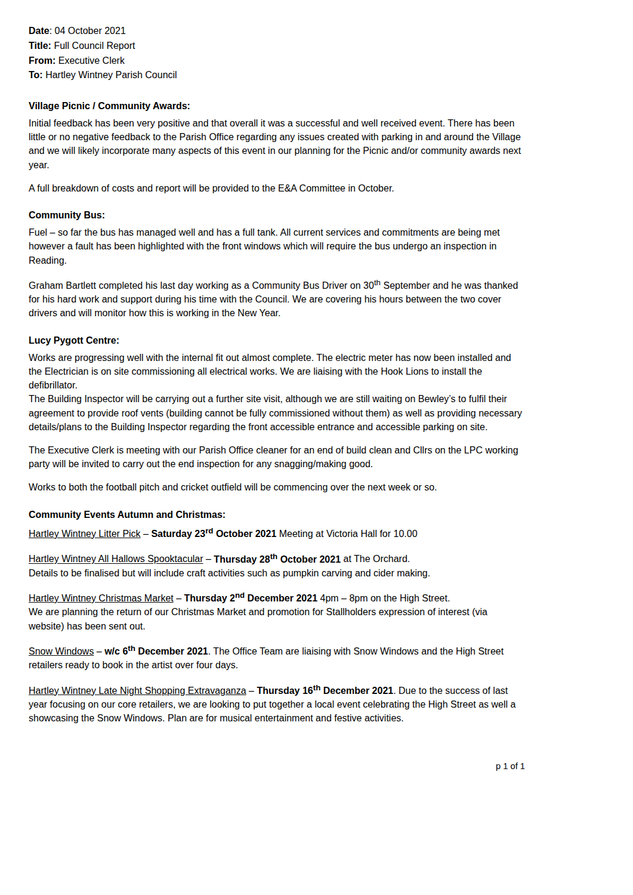Date: 04 October 2021
Title: Full Council Report
From: Executive Clerk
To: Hartley Wintney Parish Council
Village Picnic / Community Awards:
Initial feedback has been very positive and that overall it was a successful and well received event. There has been little or no negative feedback to the Parish Office regarding any issues created with parking in and around the Village and we will likely incorporate many aspects of this event in our planning for the Picnic and/or community awards next year.
A full breakdown of costs and report will be provided to the E&A Committee in October.
Community Bus:
Fuel – so far the bus has managed well and has a full tank. All current services and commitments are being met however a fault has been highlighted with the front windows which will require the bus undergo an inspection in Reading.
Graham Bartlett completed his last day working as a Community Bus Driver on 30th September and he was thanked for his hard work and support during his time with the Council. We are covering his hours between the two cover drivers and will monitor how this is working in the New Year.
Lucy Pygott Centre:
Works are progressing well with the internal fit out almost complete. The electric meter has now been installed and the Electrician is on site commissioning all electrical works. We are liaising with the Hook Lions to install the defibrillator.
The Building Inspector will be carrying out a further site visit, although we are still waiting on Bewley’s to fulfil their agreement to provide roof vents (building cannot be fully commissioned without them) as well as providing necessary details/plans to the Building Inspector regarding the front accessible entrance and accessible parking on site.
The Executive Clerk is meeting with our Parish Office cleaner for an end of build clean and Cllrs on the LPC working party will be invited to carry out the end inspection for any snagging/making good.
Works to both the football pitch and cricket outfield will be commencing over the next week or so.
Community Events Autumn and Christmas:
Hartley Wintney Litter Pick – Saturday 23rd October 2021 Meeting at Victoria Hall for 10.00
Hartley Wintney All Hallows Spooktacular – Thursday 28th October 2021 at The Orchard.
Details to be finalised but will include craft activities such as pumpkin carving and cider making.
Hartley Wintney Christmas Market – Thursday 2nd December 2021 4pm – 8pm on the High Street.
We are planning the return of our Christmas Market and promotion for Stallholders expression of interest (via website) has been sent out.
Snow Windows – w/c 6th December 2021. The Office Team are liaising with Snow Windows and the High Street retailers ready to book in the artist over four days.
Hartley Wintney Late Night Shopping Extravaganza – Thursday 16th December 2021. Due to the success of last year focusing on our core retailers, we are looking to put together a local event celebrating the High Street as well a showcasing the Snow Windows. Plan are for musical entertainment and festive activities.
p 1 of 1